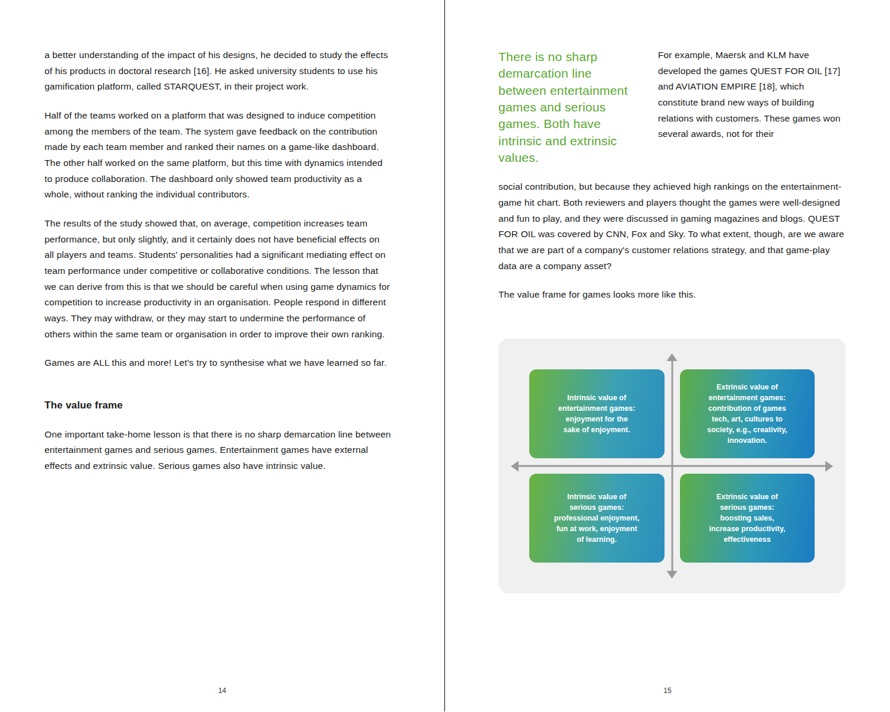a better understanding of the impact of his designs, he decided to study the effects of his products in doctoral research [16]. He asked university students to use his gamification platform, called STARQUEST, in their project work.
Half of the teams worked on a platform that was designed to induce competition among the members of the team. The system gave feedback on the contribution made by each team member and ranked their names on a game-like dashboard. The other half worked on the same platform, but this time with dynamics intended to produce collaboration. The dashboard only showed team productivity as a whole, without ranking the individual contributors.
The results of the study showed that, on average, competition increases team performance, but only slightly, and it certainly does not have beneficial effects on all players and teams. Students' personalities had a significant mediating effect on team performance under competitive or collaborative conditions. The lesson that we can derive from this is that we should be careful when using game dynamics for competition to increase productivity in an organisation. People respond in different ways. They may withdraw, or they may start to undermine the performance of others within the same team or organisation in order to improve their own ranking.
Games are ALL this and more! Let's try to synthesise what we have learned so far.
The value frame
One important take-home lesson is that there is no sharp demarcation line between entertainment games and serious games. Entertainment games have external effects and extrinsic value. Serious games also have intrinsic value.
14
There is no sharp demarcation line between entertainment games and serious games. Both have intrinsic and extrinsic values.
For example, Maersk and KLM have developed the games QUEST FOR OIL [17] and AVIATION EMPIRE [18], which constitute brand new ways of building relations with customers. These games won several awards, not for their
social contribution, but because they achieved high rankings on the entertainment-game hit chart. Both reviewers and players thought the games were well-designed and fun to play, and they were discussed in gaming magazines and blogs. QUEST FOR OIL was covered by CNN, Fox and Sky. To what extent, though, are we aware that we are part of a company's customer relations strategy, and that game-play data are a company asset?
The value frame for games looks more like this.
Intrinsic value of
entertainment games:
enjoyment for the
sake of enjoyment.
Extrinsic value of
entertainment games:
contribution of games
tech, art, cultures to
society, e.g., creativity,
innovation.
Intrinsic value of
serious games:
professional enjoyment,
fun at work, enjoyment
of learning.
Extrinsic value of
serious games:
boosting sales,
increase productivity,
effectiveness
15